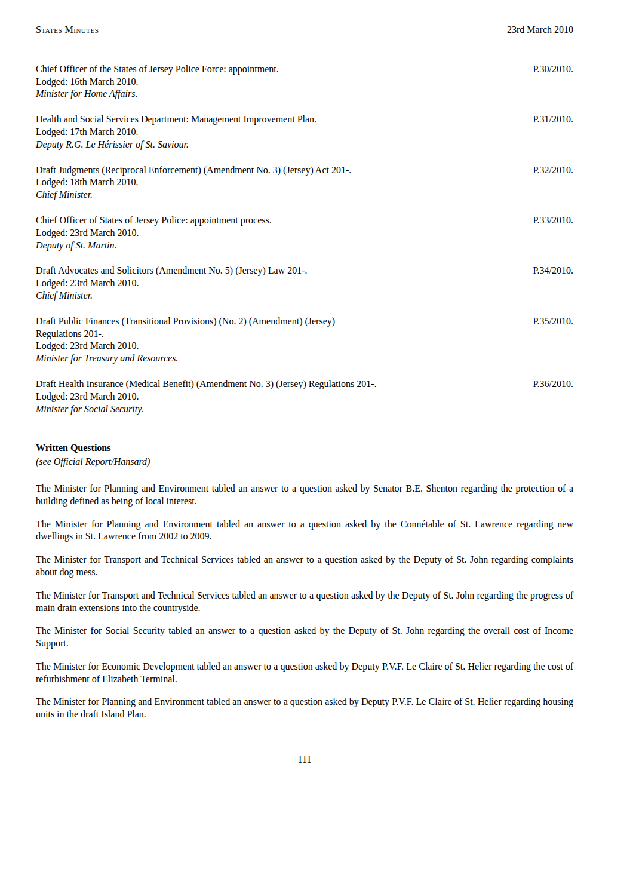States Minutes
23rd March 2010
Chief Officer of the States of Jersey Police Force: appointment. Lodged: 16th March 2010. Minister for Home Affairs.
P.30/2010.
Health and Social Services Department: Management Improvement Plan. Lodged: 17th March 2010. Deputy R.G. Le Hérissier of St. Saviour.
P.31/2010.
Draft Judgments (Reciprocal Enforcement) (Amendment No. 3) (Jersey) Act 201-. Lodged: 18th March 2010. Chief Minister.
P.32/2010.
Chief Officer of States of Jersey Police: appointment process. Lodged: 23rd March 2010. Deputy of St. Martin.
P.33/2010.
Draft Advocates and Solicitors (Amendment No. 5) (Jersey) Law 201-. Lodged: 23rd March 2010. Chief Minister.
P.34/2010.
Draft Public Finances (Transitional Provisions) (No. 2) (Amendment) (Jersey) Regulations 201-. Lodged: 23rd March 2010. Minister for Treasury and Resources.
P.35/2010.
Draft Health Insurance (Medical Benefit) (Amendment No. 3) (Jersey) Regulations 201-. Lodged: 23rd March 2010. Minister for Social Security.
P.36/2010.
Written Questions
(see Official Report/Hansard)
The Minister for Planning and Environment tabled an answer to a question asked by Senator B.E. Shenton regarding the protection of a building defined as being of local interest.
The Minister for Planning and Environment tabled an answer to a question asked by the Connétable of St. Lawrence regarding new dwellings in St. Lawrence from 2002 to 2009.
The Minister for Transport and Technical Services tabled an answer to a question asked by the Deputy of St. John regarding complaints about dog mess.
The Minister for Transport and Technical Services tabled an answer to a question asked by the Deputy of St. John regarding the progress of main drain extensions into the countryside.
The Minister for Social Security tabled an answer to a question asked by the Deputy of St. John regarding the overall cost of Income Support.
The Minister for Economic Development tabled an answer to a question asked by Deputy P.V.F. Le Claire of St. Helier regarding the cost of refurbishment of Elizabeth Terminal.
The Minister for Planning and Environment tabled an answer to a question asked by Deputy P.V.F. Le Claire of St. Helier regarding housing units in the draft Island Plan.
111